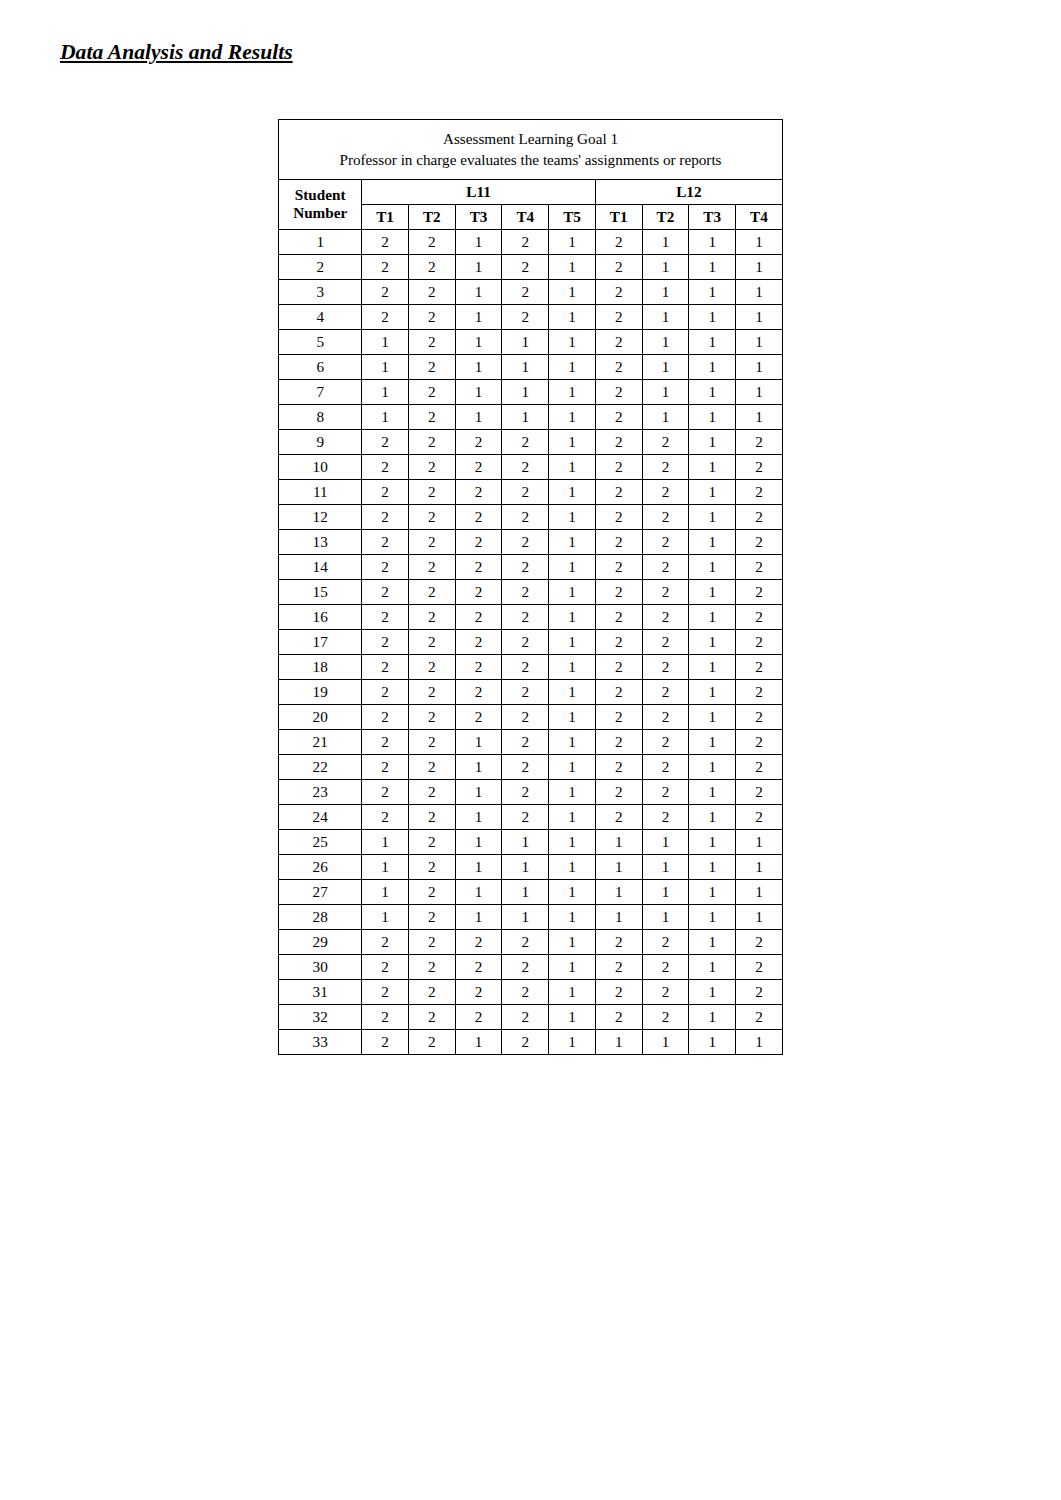Data Analysis and Results
Assessment Learning Goal 1 Professor in charge evaluates the teams' assignments or reports
| Student Number | L11 | L12 |
| --- | --- | --- |
| T1 | T2 | T3 | T4 | T5 | T1 | T2 | T3 | T4 |
| 1 | 2 | 2 | 1 | 2 | 1 | 2 | 1 | 1 | 1 |
| 2 | 2 | 2 | 1 | 2 | 1 | 2 | 1 | 1 | 1 |
| 3 | 2 | 2 | 1 | 2 | 1 | 2 | 1 | 1 | 1 |
| 4 | 2 | 2 | 1 | 2 | 1 | 2 | 1 | 1 | 1 |
| 5 | 1 | 2 | 1 | 1 | 1 | 2 | 1 | 1 | 1 |
| 6 | 1 | 2 | 1 | 1 | 1 | 2 | 1 | 1 | 1 |
| 7 | 1 | 2 | 1 | 1 | 1 | 2 | 1 | 1 | 1 |
| 8 | 1 | 2 | 1 | 1 | 1 | 2 | 1 | 1 | 1 |
| 9 | 2 | 2 | 2 | 2 | 1 | 2 | 2 | 1 | 2 |
| 10 | 2 | 2 | 2 | 2 | 1 | 2 | 2 | 1 | 2 |
| 11 | 2 | 2 | 2 | 2 | 1 | 2 | 2 | 1 | 2 |
| 12 | 2 | 2 | 2 | 2 | 1 | 2 | 2 | 1 | 2 |
| 13 | 2 | 2 | 2 | 2 | 1 | 2 | 2 | 1 | 2 |
| 14 | 2 | 2 | 2 | 2 | 1 | 2 | 2 | 1 | 2 |
| 15 | 2 | 2 | 2 | 2 | 1 | 2 | 2 | 1 | 2 |
| 16 | 2 | 2 | 2 | 2 | 1 | 2 | 2 | 1 | 2 |
| 17 | 2 | 2 | 2 | 2 | 1 | 2 | 2 | 1 | 2 |
| 18 | 2 | 2 | 2 | 2 | 1 | 2 | 2 | 1 | 2 |
| 19 | 2 | 2 | 2 | 2 | 1 | 2 | 2 | 1 | 2 |
| 20 | 2 | 2 | 2 | 2 | 1 | 2 | 2 | 1 | 2 |
| 21 | 2 | 2 | 1 | 2 | 1 | 2 | 2 | 1 | 2 |
| 22 | 2 | 2 | 1 | 2 | 1 | 2 | 2 | 1 | 2 |
| 23 | 2 | 2 | 1 | 2 | 1 | 2 | 2 | 1 | 2 |
| 24 | 2 | 2 | 1 | 2 | 1 | 2 | 2 | 1 | 2 |
| 25 | 1 | 2 | 1 | 1 | 1 | 1 | 1 | 1 | 1 |
| 26 | 1 | 2 | 1 | 1 | 1 | 1 | 1 | 1 | 1 |
| 27 | 1 | 2 | 1 | 1 | 1 | 1 | 1 | 1 | 1 |
| 28 | 1 | 2 | 1 | 1 | 1 | 1 | 1 | 1 | 1 |
| 29 | 2 | 2 | 2 | 2 | 1 | 2 | 2 | 1 | 2 |
| 30 | 2 | 2 | 2 | 2 | 1 | 2 | 2 | 1 | 2 |
| 31 | 2 | 2 | 2 | 2 | 1 | 2 | 2 | 1 | 2 |
| 32 | 2 | 2 | 2 | 2 | 1 | 2 | 2 | 1 | 2 |
| 33 | 2 | 2 | 1 | 2 | 1 | 1 | 1 | 1 | 1 |